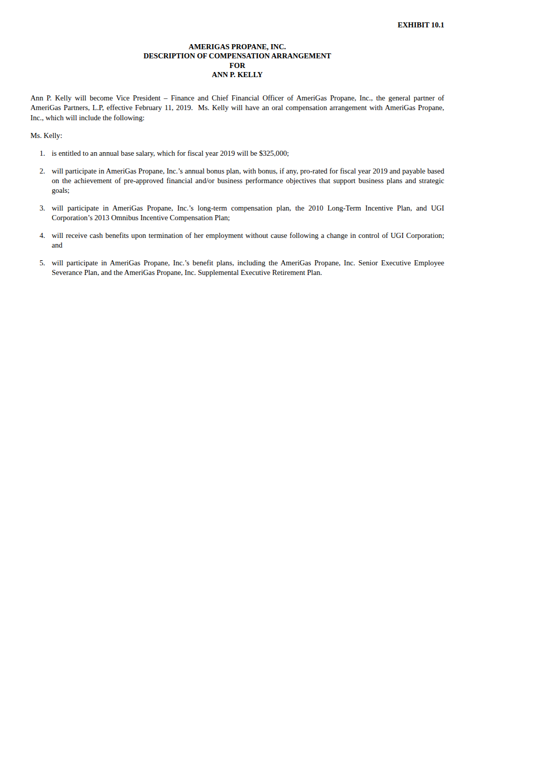EXHIBIT 10.1
AMERIGAS PROPANE, INC.
DESCRIPTION OF COMPENSATION ARRANGEMENT
FOR
ANN P. KELLY
Ann P. Kelly will become Vice President – Finance and Chief Financial Officer of AmeriGas Propane, Inc., the general partner of AmeriGas Partners, L.P, effective February 11, 2019. Ms. Kelly will have an oral compensation arrangement with AmeriGas Propane, Inc., which will include the following:
Ms. Kelly:
is entitled to an annual base salary, which for fiscal year 2019 will be $325,000;
will participate in AmeriGas Propane, Inc.’s annual bonus plan, with bonus, if any, pro-rated for fiscal year 2019 and payable based on the achievement of pre-approved financial and/or business performance objectives that support business plans and strategic goals;
will participate in AmeriGas Propane, Inc.’s long-term compensation plan, the 2010 Long-Term Incentive Plan, and UGI Corporation’s 2013 Omnibus Incentive Compensation Plan;
will receive cash benefits upon termination of her employment without cause following a change in control of UGI Corporation; and
will participate in AmeriGas Propane, Inc.’s benefit plans, including the AmeriGas Propane, Inc. Senior Executive Employee Severance Plan, and the AmeriGas Propane, Inc. Supplemental Executive Retirement Plan.